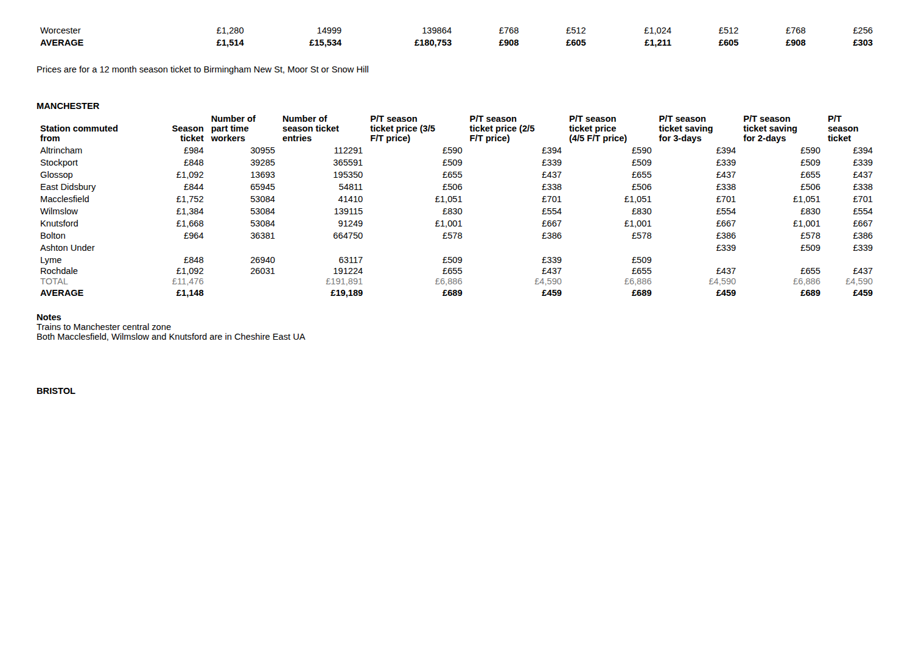| Worcester | £1,280 | 14999 | 139864 | £768 | £512 | £1,024 | £512 | £768 | £256 |
| AVERAGE | £1,514 | £15,534 | £180,753 | £908 | £605 | £1,211 | £605 | £908 | £303 |
Prices are for a 12 month season ticket to Birmingham New St, Moor St or Snow Hill
MANCHESTER
| Station commuted from | Season ticket | Number of part time workers | Number of season ticket entries | P/T season ticket price (3/5 F/T price) | P/T season ticket price (2/5 F/T price) | P/T season ticket price (4/5 F/T price) | P/T season ticket saving for 3-days | P/T season ticket saving for 2-days | P/T season ticket |
| --- | --- | --- | --- | --- | --- | --- | --- | --- | --- |
| Altrincham | £984 | 30955 | 112291 | £590 | £394 | £590 | £394 | £590 | £394 |
| Stockport | £848 | 39285 | 365591 | £509 | £339 | £509 | £339 | £509 | £339 |
| Glossop | £1,092 | 13693 | 195350 | £655 | £437 | £655 | £437 | £655 | £437 |
| East Didsbury | £844 | 65945 | 54811 | £506 | £338 | £506 | £338 | £506 | £338 |
| Macclesfield | £1,752 | 53084 | 41410 | £1,051 | £701 | £1,051 | £701 | £1,051 | £701 |
| Wilmslow | £1,384 | 53084 | 139115 | £830 | £554 | £830 | £554 | £830 | £554 |
| Knutsford | £1,668 | 53084 | 91249 | £1,001 | £667 | £1,001 | £667 | £1,001 | £667 |
| Bolton | £964 | 36381 | 664750 | £578 | £386 | £578 | £386 | £578 | £386 |
| Ashton Under | | | | | | | £339 | £509 | £339 |
| Lyme | £848 | 26940 | 63117 | £509 | £339 | £509 | | | |
| Rochdale | £1,092 | 26031 | 191224 | £655 | £437 | £655 | £437 | £655 | £437 |
| TOTAL | £11,476 | | £191,891 | £6,886 | £4,590 | £6,886 | £4,590 | £6,886 | £4,590 |
| AVERAGE | £1,148 | | £19,189 | £689 | £459 | £689 | £459 | £689 | £459 |
Notes
Trains to Manchester central zone
Both Macclesfield, Wilmslow and Knutsford are in Cheshire East UA
BRISTOL